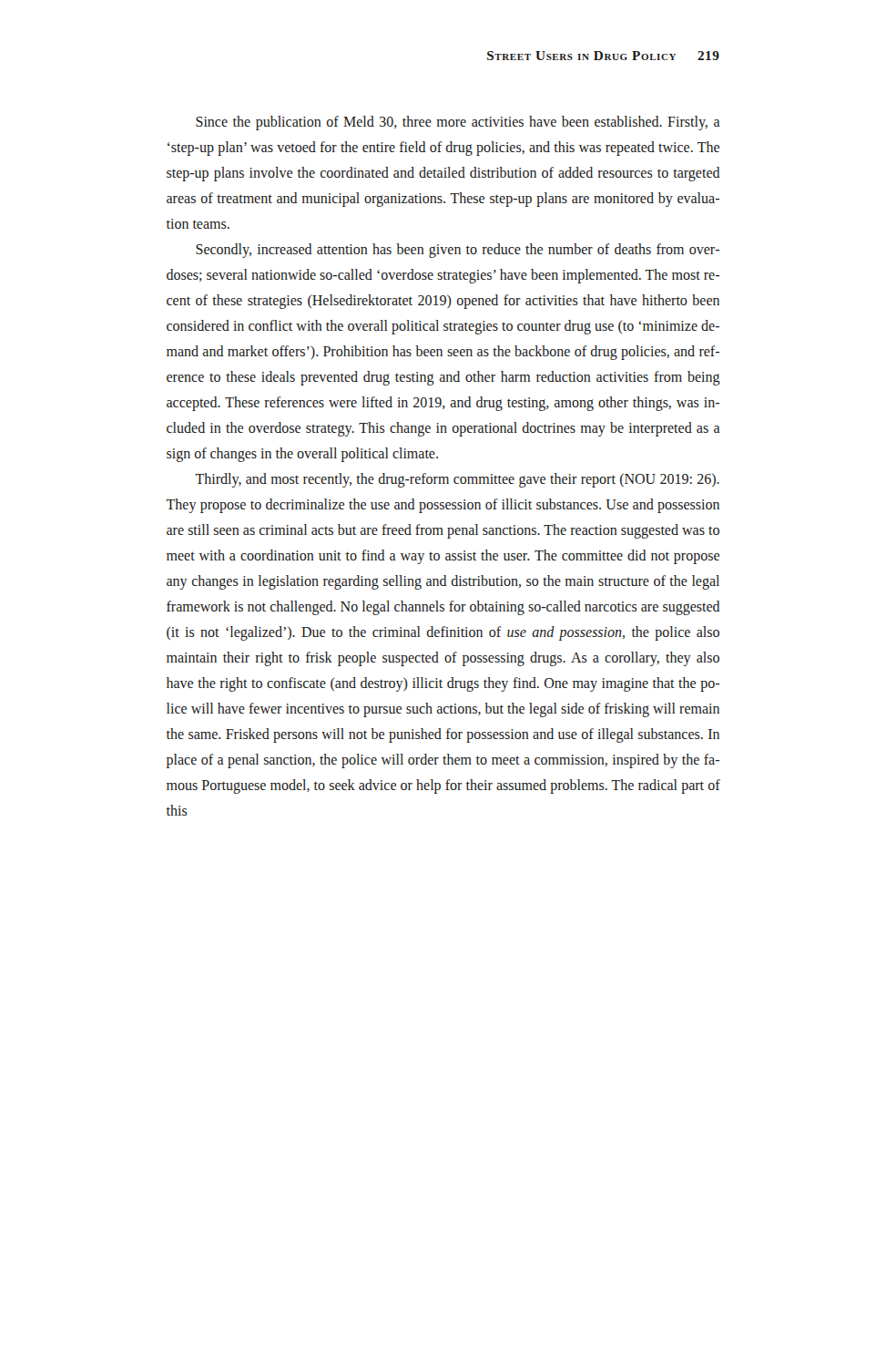Street Users in Drug Policy 219
Since the publication of Meld 30, three more activities have been established. Firstly, a ‘step-up plan’ was vetoed for the entire field of drug policies, and this was repeated twice. The step-up plans involve the coordinated and detailed distribution of added resources to targeted areas of treatment and municipal organizations. These step-up plans are monitored by evaluation teams.
Secondly, increased attention has been given to reduce the number of deaths from overdoses; several nationwide so-called ‘overdose strategies’ have been implemented. The most recent of these strategies (Helsedirektoratet 2019) opened for activities that have hitherto been considered in conflict with the overall political strategies to counter drug use (to ‘minimize demand and market offers’). Prohibition has been seen as the backbone of drug policies, and reference to these ideals prevented drug testing and other harm reduction activities from being accepted. These references were lifted in 2019, and drug testing, among other things, was included in the overdose strategy. This change in operational doctrines may be interpreted as a sign of changes in the overall political climate.
Thirdly, and most recently, the drug-reform committee gave their report (NOU 2019: 26). They propose to decriminalize the use and possession of illicit substances. Use and possession are still seen as criminal acts but are freed from penal sanctions. The reaction suggested was to meet with a coordination unit to find a way to assist the user. The committee did not propose any changes in legislation regarding selling and distribution, so the main structure of the legal framework is not challenged. No legal channels for obtaining so-called narcotics are suggested (it is not ‘legalized’). Due to the criminal definition of use and possession, the police also maintain their right to frisk people suspected of possessing drugs. As a corollary, they also have the right to confiscate (and destroy) illicit drugs they find. One may imagine that the police will have fewer incentives to pursue such actions, but the legal side of frisking will remain the same. Frisked persons will not be punished for possession and use of illegal substances. In place of a penal sanction, the police will order them to meet a commission, inspired by the famous Portuguese model, to seek advice or help for their assumed problems. The radical part of this